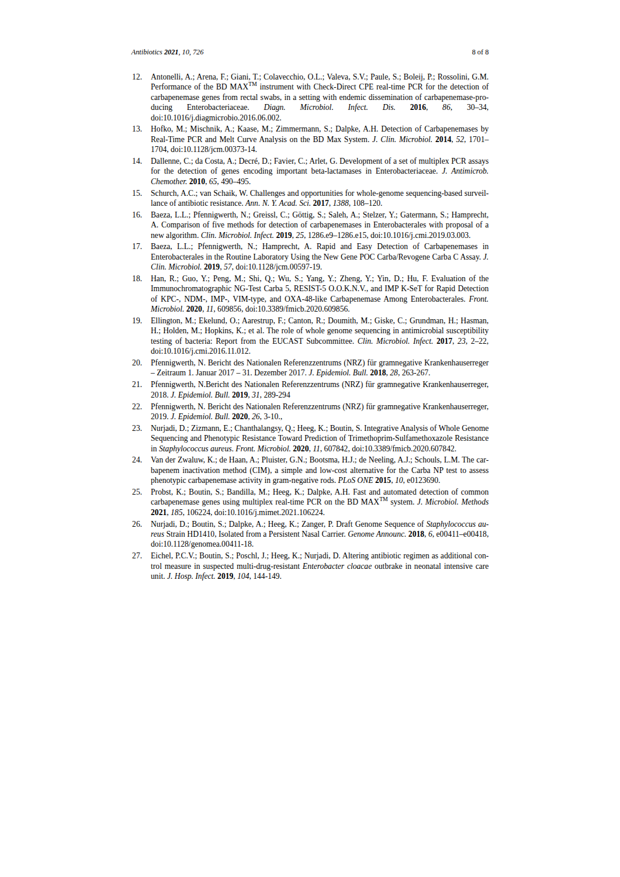Antibiotics 2021, 10, 726
8 of 8
12. Antonelli, A.; Arena, F.; Giani, T.; Colavecchio, O.L.; Valeva, S.V.; Paule, S.; Boleij, P.; Rossolini, G.M. Performance of the BD MAXTM instrument with Check-Direct CPE real-time PCR for the detection of carbapenemase genes from rectal swabs, in a setting with endemic dissemination of carbapenemase-producing Enterobacteriaceae. Diagn. Microbiol. Infect. Dis. 2016, 86, 30–34, doi:10.1016/j.diagmicrobio.2016.06.002.
13. Hofko, M.; Mischnik, A.; Kaase, M.; Zimmermann, S.; Dalpke, A.H. Detection of Carbapenemases by Real-Time PCR and Melt Curve Analysis on the BD Max System. J. Clin. Microbiol. 2014, 52, 1701–1704, doi:10.1128/jcm.00373-14.
14. Dallenne, C.; da Costa, A.; Decré, D.; Favier, C.; Arlet, G. Development of a set of multiplex PCR assays for the detection of genes encoding important beta-lactamases in Enterobacteriaceae. J. Antimicrob. Chemother. 2010, 65, 490–495.
15. Schurch, A.C.; van Schaik, W. Challenges and opportunities for whole-genome sequencing-based surveillance of antibiotic resistance. Ann. N. Y. Acad. Sci. 2017, 1388, 108–120.
16. Baeza, L.L.; Pfennigwerth, N.; Greissl, C.; Göttig, S.; Saleh, A.; Stelzer, Y.; Gatermann, S.; Hamprecht, A. Comparison of five methods for detection of carbapenemases in Enterobacterales with proposal of a new algorithm. Clin. Microbiol. Infect. 2019, 25, 1286.e9–1286.e15, doi:10.1016/j.cmi.2019.03.003.
17. Baeza, L.L.; Pfennigwerth, N.; Hamprecht, A. Rapid and Easy Detection of Carbapenemases in Enterobacterales in the Routine Laboratory Using the New Gene POC Carba/Revogene Carba C Assay. J. Clin. Microbiol. 2019, 57, doi:10.1128/jcm.00597-19.
18. Han, R.; Guo, Y.; Peng, M.; Shi, Q.; Wu, S.; Yang, Y.; Zheng, Y.; Yin, D.; Hu, F. Evaluation of the Immunochromatographic NG-Test Carba 5, RESIST-5 O.O.K.N.V., and IMP K-SeT for Rapid Detection of KPC-, NDM-, IMP-, VIM-type, and OXA-48-like Carbapenemase Among Enterobacterales. Front. Microbiol. 2020, 11, 609856, doi:10.3389/fmicb.2020.609856.
19. Ellington, M.; Ekelund, O.; Aarestrup, F.; Canton, R.; Doumith, M.; Giske, C.; Grundman, H.; Hasman, H.; Holden, M.; Hopkins, K.; et al. The role of whole genome sequencing in antimicrobial susceptibility testing of bacteria: Report from the EUCAST Subcommittee. Clin. Microbiol. Infect. 2017, 23, 2–22, doi:10.1016/j.cmi.2016.11.012.
20. Pfennigwerth, N. Bericht des Nationalen Referenzzentrums (NRZ) für gramnegative Krankenhauserreger – Zeitraum 1. Januar 2017 – 31. Dezember 2017. J. Epidemiol. Bull. 2018, 28, 263-267.
21. Pfennigwerth, N.Bericht des Nationalen Referenzzentrums (NRZ) für gramnegative Krankenhauserreger, 2018. J. Epidemiol. Bull. 2019, 31, 289-294
22. Pfennigwerth, N. Bericht des Nationalen Referenzzentrums (NRZ) für gramnegative Krankenhauserreger, 2019. J. Epidemiol. Bull. 2020, 26, 3-10.,
23. Nurjadi, D.; Zizmann, E.; Chanthalangsy, Q.; Heeg, K.; Boutin, S. Integrative Analysis of Whole Genome Sequencing and Phenotypic Resistance Toward Prediction of Trimethoprim-Sulfamethoxazole Resistance in Staphylococcus aureus. Front. Microbiol. 2020, 11, 607842, doi:10.3389/fmicb.2020.607842.
24. Van der Zwaluw, K.; de Haan, A.; Pluister, G.N.; Bootsma, H.J.; de Neeling, A.J.; Schouls, L.M. The carbapenem inactivation method (CIM), a simple and low-cost alternative for the Carba NP test to assess phenotypic carbapenemase activity in gram-negative rods. PLoS ONE 2015, 10, e0123690.
25. Probst, K.; Boutin, S.; Bandilla, M.; Heeg, K.; Dalpke, A.H. Fast and automated detection of common carbapenemase genes using multiplex real-time PCR on the BD MAXTM system. J. Microbiol. Methods 2021, 185, 106224, doi:10.1016/j.mimet.2021.106224.
26. Nurjadi, D.; Boutin, S.; Dalpke, A.; Heeg, K.; Zanger, P. Draft Genome Sequence of Staphylococcus aureus Strain HD1410, Isolated from a Persistent Nasal Carrier. Genome Announc. 2018, 6, e00411–e00418, doi:10.1128/genomea.00411-18.
27. Eichel, P.C.V.; Boutin, S.; Poschl, J.; Heeg, K.; Nurjadi, D. Altering antibiotic regimen as additional control measure in suspected multi-drug-resistant Enterobacter cloacae outbrake in neonatal intensive care unit. J. Hosp. Infect. 2019, 104, 144-149.